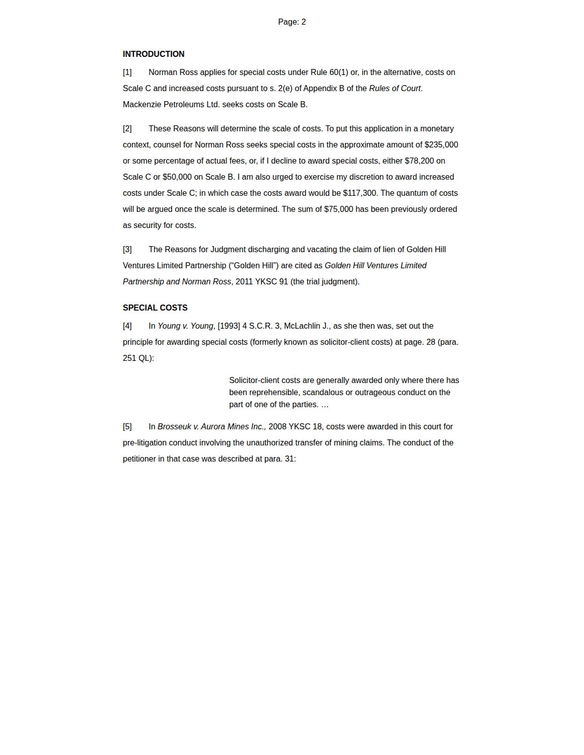Page: 2
INTRODUCTION
[1] Norman Ross applies for special costs under Rule 60(1) or, in the alternative, costs on Scale C and increased costs pursuant to s. 2(e) of Appendix B of the Rules of Court. Mackenzie Petroleums Ltd. seeks costs on Scale B.
[2] These Reasons will determine the scale of costs. To put this application in a monetary context, counsel for Norman Ross seeks special costs in the approximate amount of $235,000 or some percentage of actual fees, or, if I decline to award special costs, either $78,200 on Scale C or $50,000 on Scale B. I am also urged to exercise my discretion to award increased costs under Scale C; in which case the costs award would be $117,300. The quantum of costs will be argued once the scale is determined. The sum of $75,000 has been previously ordered as security for costs.
[3] The Reasons for Judgment discharging and vacating the claim of lien of Golden Hill Ventures Limited Partnership (“Golden Hill”) are cited as Golden Hill Ventures Limited Partnership and Norman Ross, 2011 YKSC 91 (the trial judgment).
SPECIAL COSTS
[4] In Young v. Young, [1993] 4 S.C.R. 3, McLachlin J., as she then was, set out the principle for awarding special costs (formerly known as solicitor-client costs) at page. 28 (para. 251 QL):
Solicitor-client costs are generally awarded only where there has been reprehensible, scandalous or outrageous conduct on the part of one of the parties. …
[5] In Brosseuk v. Aurora Mines Inc., 2008 YKSC 18, costs were awarded in this court for pre-litigation conduct involving the unauthorized transfer of mining claims. The conduct of the petitioner in that case was described at para. 31: